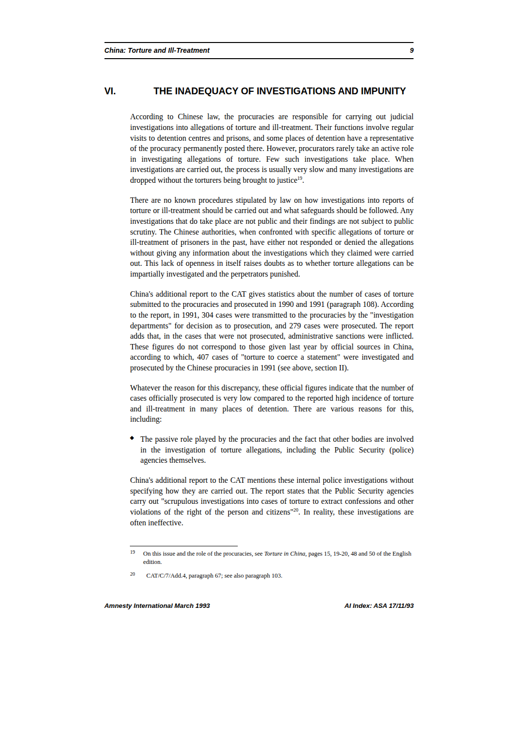China: Torture and Ill-Treatment 9
VI. THE INADEQUACY OF INVESTIGATIONS AND IMPUNITY
According to Chinese law, the procuracies are responsible for carrying out judicial investigations into allegations of torture and ill-treatment. Their functions involve regular visits to detention centres and prisons, and some places of detention have a representative of the procuracy permanently posted there. However, procurators rarely take an active role in investigating allegations of torture. Few such investigations take place. When investigations are carried out, the process is usually very slow and many investigations are dropped without the torturers being brought to justice19.
There are no known procedures stipulated by law on how investigations into reports of torture or ill-treatment should be carried out and what safeguards should be followed. Any investigations that do take place are not public and their findings are not subject to public scrutiny. The Chinese authorities, when confronted with specific allegations of torture or ill-treatment of prisoners in the past, have either not responded or denied the allegations without giving any information about the investigations which they claimed were carried out. This lack of openness in itself raises doubts as to whether torture allegations can be impartially investigated and the perpetrators punished.
China's additional report to the CAT gives statistics about the number of cases of torture submitted to the procuracies and prosecuted in 1990 and 1991 (paragraph 108). According to the report, in 1991, 304 cases were transmitted to the procuracies by the "investigation departments" for decision as to prosecution, and 279 cases were prosecuted. The report adds that, in the cases that were not prosecuted, administrative sanctions were inflicted. These figures do not correspond to those given last year by official sources in China, according to which, 407 cases of "torture to coerce a statement" were investigated and prosecuted by the Chinese procuracies in 1991 (see above, section II).
Whatever the reason for this discrepancy, these official figures indicate that the number of cases officially prosecuted is very low compared to the reported high incidence of torture and ill-treatment in many places of detention. There are various reasons for this, including:
The passive role played by the procuracies and the fact that other bodies are involved in the investigation of torture allegations, including the Public Security (police) agencies themselves.
China's additional report to the CAT mentions these internal police investigations without specifying how they are carried out. The report states that the Public Security agencies carry out "scrupulous investigations into cases of torture to extract confessions and other violations of the right of the person and citizens"20. In reality, these investigations are often ineffective.
19 On this issue and the role of the procuracies, see Torture in China, pages 15, 19-20, 48 and 50 of the English edition.
20 CAT/C/7/Add.4, paragraph 67; see also paragraph 103.
Amnesty International March 1993 AI Index: ASA 17/11/93